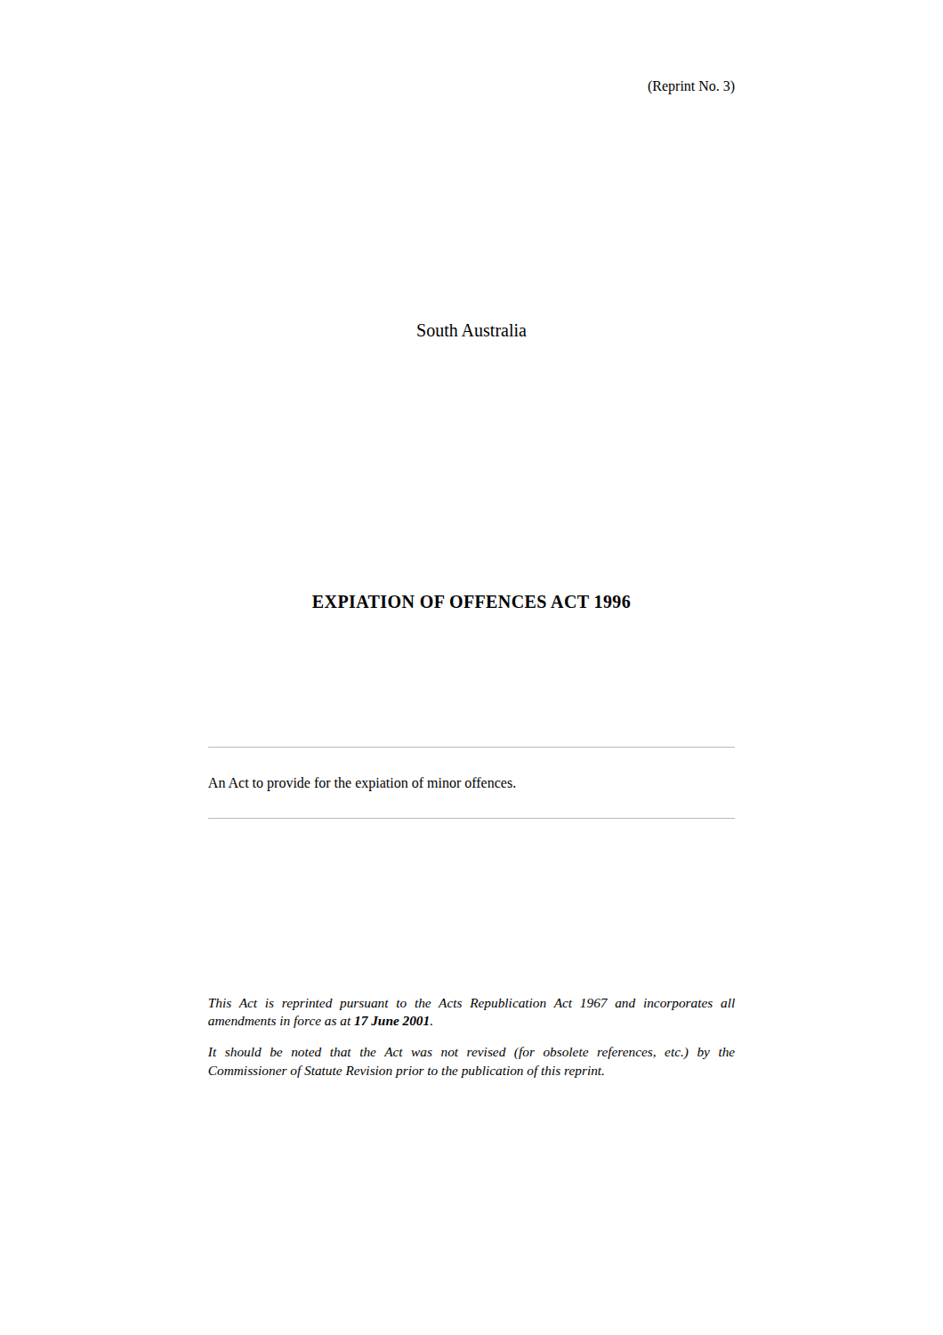(Reprint No. 3)
South Australia
EXPIATION OF OFFENCES ACT 1996
An Act to provide for the expiation of minor offences.
This Act is reprinted pursuant to the Acts Republication Act 1967 and incorporates all amendments in force as at 17 June 2001.
It should be noted that the Act was not revised (for obsolete references, etc.) by the Commissioner of Statute Revision prior to the publication of this reprint.